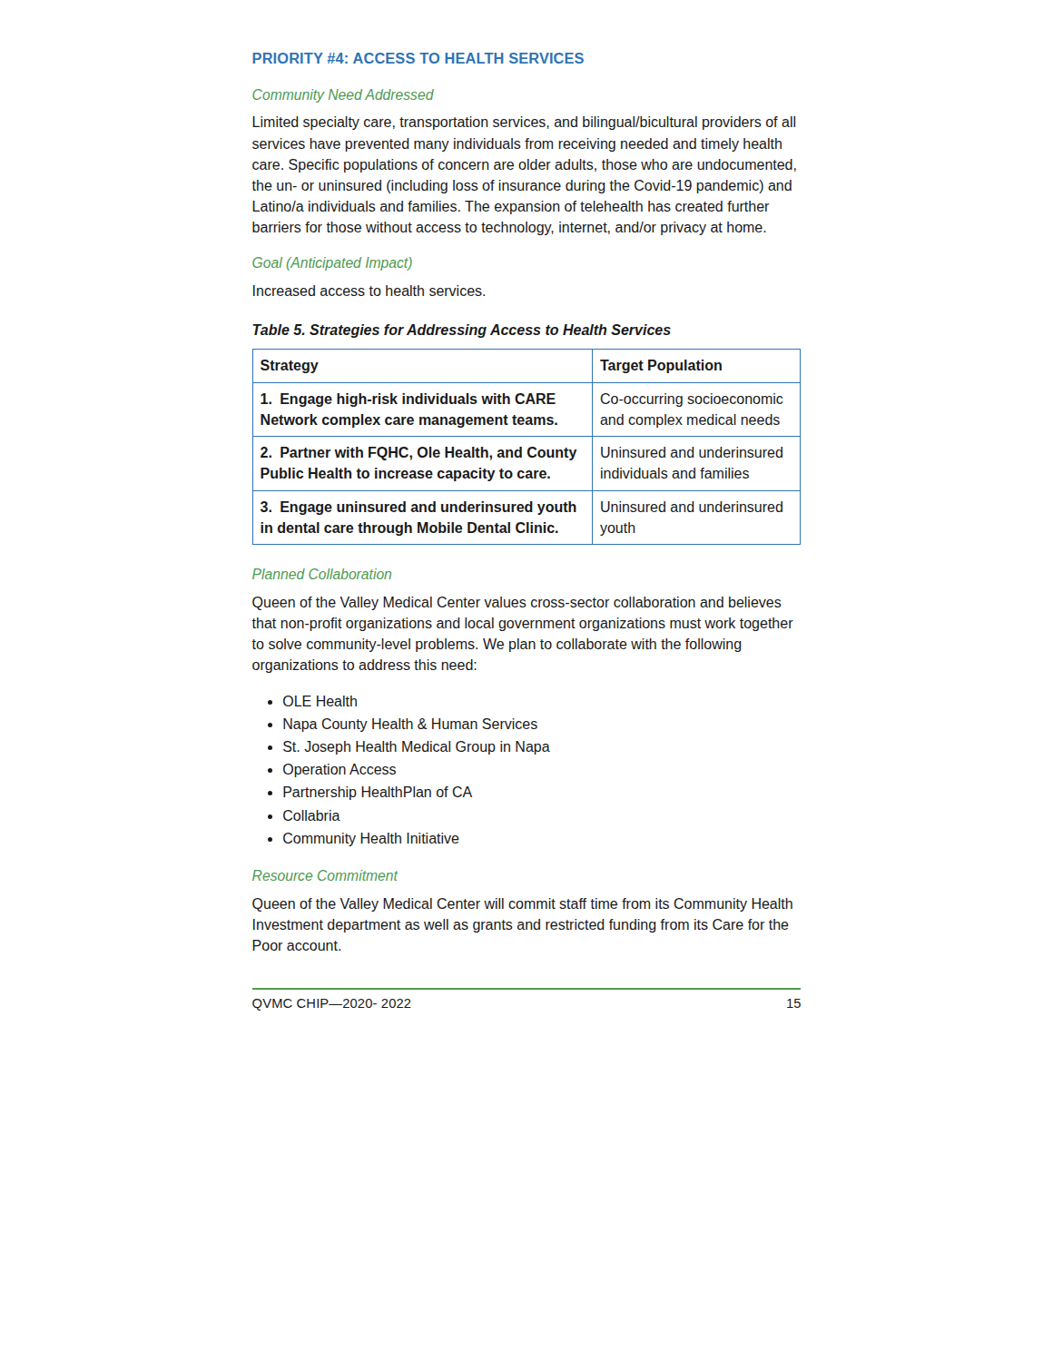Priority #4: Access to Health Services
Community Need Addressed
Limited specialty care, transportation services, and bilingual/bicultural providers of all services have prevented many individuals from receiving needed and timely health care. Specific populations of concern are older adults, those who are undocumented, the un- or uninsured (including loss of insurance during the Covid-19 pandemic) and Latino/a individuals and families. The expansion of telehealth has created further barriers for those without access to technology, internet, and/or privacy at home.
Goal (Anticipated Impact)
Increased access to health services.
Table 5. Strategies for Addressing Access to Health Services
| Strategy | Target Population |
| --- | --- |
| 1. Engage high-risk individuals with CARE Network complex care management teams. | Co-occurring socioeconomic and complex medical needs |
| 2. Partner with FQHC, Ole Health, and County Public Health to increase capacity to care. | Uninsured and underinsured individuals and families |
| 3. Engage uninsured and underinsured youth in dental care through Mobile Dental Clinic. | Uninsured and underinsured youth |
Planned Collaboration
Queen of the Valley Medical Center values cross-sector collaboration and believes that non-profit organizations and local government organizations must work together to solve community-level problems. We plan to collaborate with the following organizations to address this need:
OLE Health
Napa County Health & Human Services
St. Joseph Health Medical Group in Napa
Operation Access
Partnership HealthPlan of CA
Collabria
Community Health Initiative
Resource Commitment
Queen of the Valley Medical Center will commit staff time from its Community Health Investment department as well as grants and restricted funding from its Care for the Poor account.
QVMC CHIP—2020- 2022
15